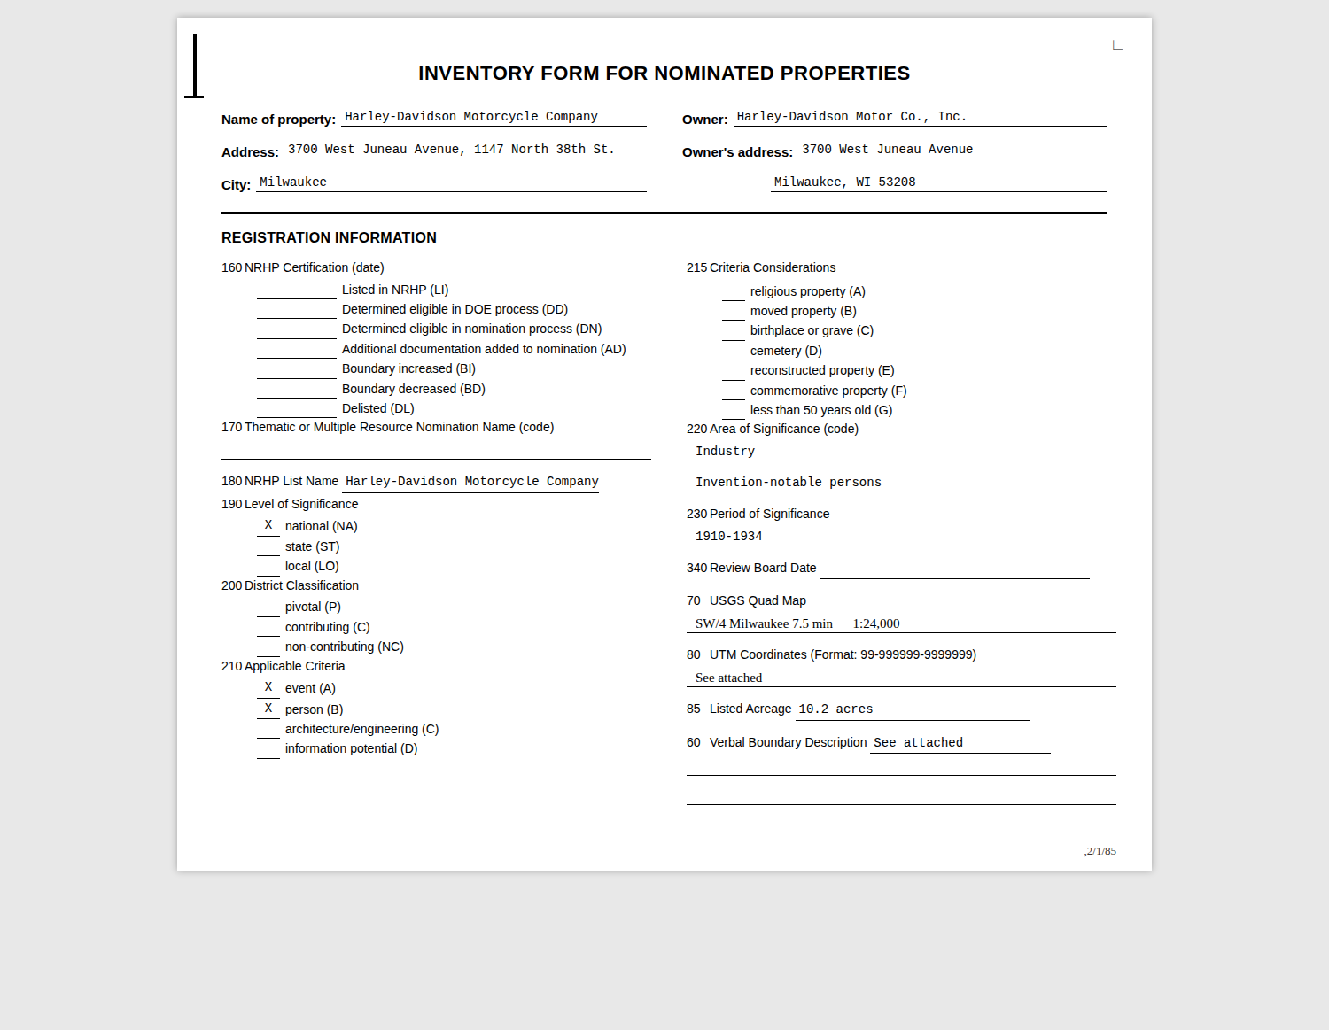∟
INVENTORY FORM FOR NOMINATED PROPERTIES
Name of property: Harley-Davidson Motorcycle Company
Owner: Harley-Davidson Motor Co., Inc.
Address: 3700 West Juneau Avenue, 1147 North 38th St.
Owner's address: 3700 West Juneau Avenue
City: Milwaukee
Milwaukee, WI 53208
REGISTRATION INFORMATION
160 NRHP Certification (date)
Listed in NRHP (LI)
Determined eligible in DOE process (DD)
Determined eligible in nomination process (DN)
Additional documentation added to nomination (AD)
Boundary increased (BI)
Boundary decreased (BD)
Delisted (DL)
170 Thematic or Multiple Resource Nomination Name (code)
180 NRHP List Name Harley-Davidson Motorcycle Company
190 Level of Significance
Xnational (NA)
state (ST)
local (LO)
200 District Classification
pivotal (P)
contributing (C)
non-contributing (NC)
210 Applicable Criteria
Xevent (A)
Xperson (B)
architecture/engineering (C)
information potential (D)
215 Criteria Considerations
religious property (A)
moved property (B)
birthplace or grave (C)
cemetery (D)
reconstructed property (E)
commemorative property (F)
less than 50 years old (G)
220 Area of Significance (code)
Industry
Invention-notable persons
230 Period of Significance
1910-1934
340 Review Board Date
70 USGS Quad Map
SW/4 Milwaukee 7.5 min 1:24,000
80 UTM Coordinates (Format: 99-999999-9999999)
See attached
85 Listed Acreage 10.2 acres
60 Verbal Boundary Description See attached
,2/1/85